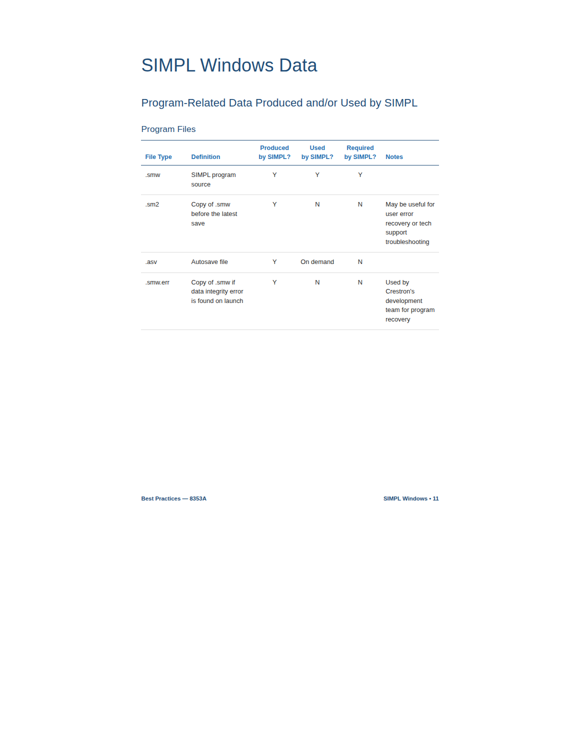SIMPL Windows Data
Program-Related Data Produced and/or Used by SIMPL
Program Files
| File Type | Definition | Produced by SIMPL? | Used by SIMPL? | Required by SIMPL? | Notes |
| --- | --- | --- | --- | --- | --- |
| .smw | SIMPL program source | Y | Y | Y | |
| .sm2 | Copy of .smw before the latest save | Y | N | N | May be useful for user error recovery or tech support troubleshooting |
| .asv | Autosave file | Y | On demand | N | |
| .smw.err | Copy of .smw if data integrity error is found on launch | Y | N | N | Used by Crestron's development team for program recovery |
Best Practices — 8353A SIMPL Windows • 11